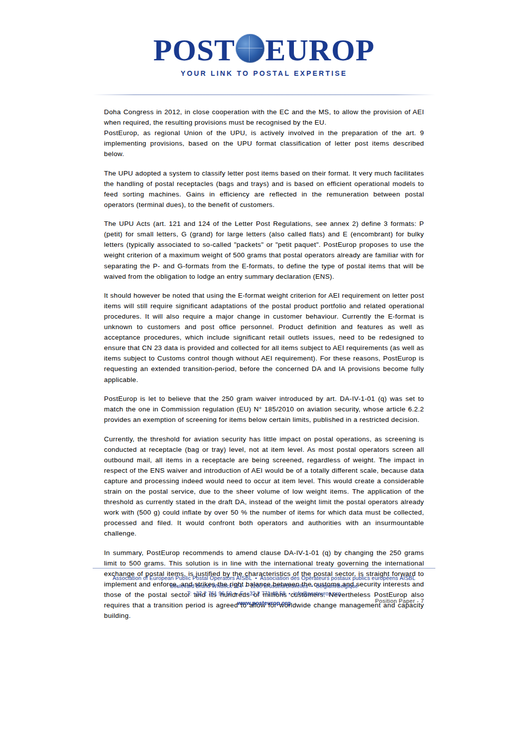POST EUROP
Your link to postal expertise
Doha Congress in 2012, in close cooperation with the EC and the MS, to allow the provision of AEI when required, the resulting provisions must be recognised by the EU.
PostEurop, as regional Union of the UPU, is actively involved in the preparation of the art. 9 implementing provisions, based on the UPU format classification of letter post items described below.
The UPU adopted a system to classify letter post items based on their format. It very much facilitates the handling of postal receptacles (bags and trays) and is based on efficient operational models to feed sorting machines. Gains in efficiency are reflected in the remuneration between postal operators (terminal dues), to the benefit of customers.
The UPU Acts (art. 121 and 124 of the Letter Post Regulations, see annex 2) define 3 formats: P (petit) for small letters, G (grand) for large letters (also called flats) and E (encombrant) for bulky letters (typically associated to so-called "packets" or "petit paquet". PostEurop proposes to use the weight criterion of a maximum weight of 500 grams that postal operators already are familiar with for separating the P- and G-formats from the E-formats, to define the type of postal items that will be waived from the obligation to lodge an entry summary declaration (ENS).
It should however be noted that using the E-format weight criterion for AEI requirement on letter post items will still require significant adaptations of the postal product portfolio and related operational procedures. It will also require a major change in customer behaviour. Currently the E-format is unknown to customers and post office personnel. Product definition and features as well as acceptance procedures, which include significant retail outlets issues, need to be redesigned to ensure that CN 23 data is provided and collected for all items subject to AEI requirements (as well as items subject to Customs control though without AEI requirement). For these reasons, PostEurop is requesting an extended transition-period, before the concerned DA and IA provisions become fully applicable.
PostEurop is let to believe that the 250 gram waiver introduced by art. DA-IV-1-01 (q) was set to match the one in Commission regulation (EU) N° 185/2010 on aviation security, whose article 6.2.2 provides an exemption of screening for items below certain limits, published in a restricted decision.
Currently, the threshold for aviation security has little impact on postal operations, as screening is conducted at receptacle (bag or tray) level, not at item level. As most postal operators screen all outbound mail, all items in a receptacle are being screened, regardless of weight. The impact in respect of the ENS waiver and introduction of AEI would be of a totally different scale, because data capture and processing indeed would need to occur at item level. This would create a considerable strain on the postal service, due to the sheer volume of low weight items. The application of the threshold as currently stated in the draft DA, instead of the weight limit the postal operators already work with (500 g) could inflate by over 50 % the number of items for which data must be collected, processed and filed. It would confront both operators and authorities with an insurmountable challenge.
In summary, PostEurop recommends to amend clause DA-IV-1-01 (q) by changing the 250 grams limit to 500 grams. This solution is in line with the international treaty governing the international exchange of postal items, is justified by the characteristics of the postal sector, is straight forward to implement and enforce, and strikes the right balance between the customs and security interests and those of the postal sector and its hundreds of millions customers. Nevertheless PostEurop also requires that a transition period is agreed to allow for worldwide change management and capacity building.
Association of European Public Postal Operators AISBL • Association des Opérateurs postaux publics européens AISBL
Boulevard Brand Whitlock 114 • 1200 Brussels/Bruxelles • Belgium/Belgique
T: +32 2 761 96 50 • F: +32 2 771 48 58 • info@posteurop.org
www.posteurop.org
Position Paper - 7